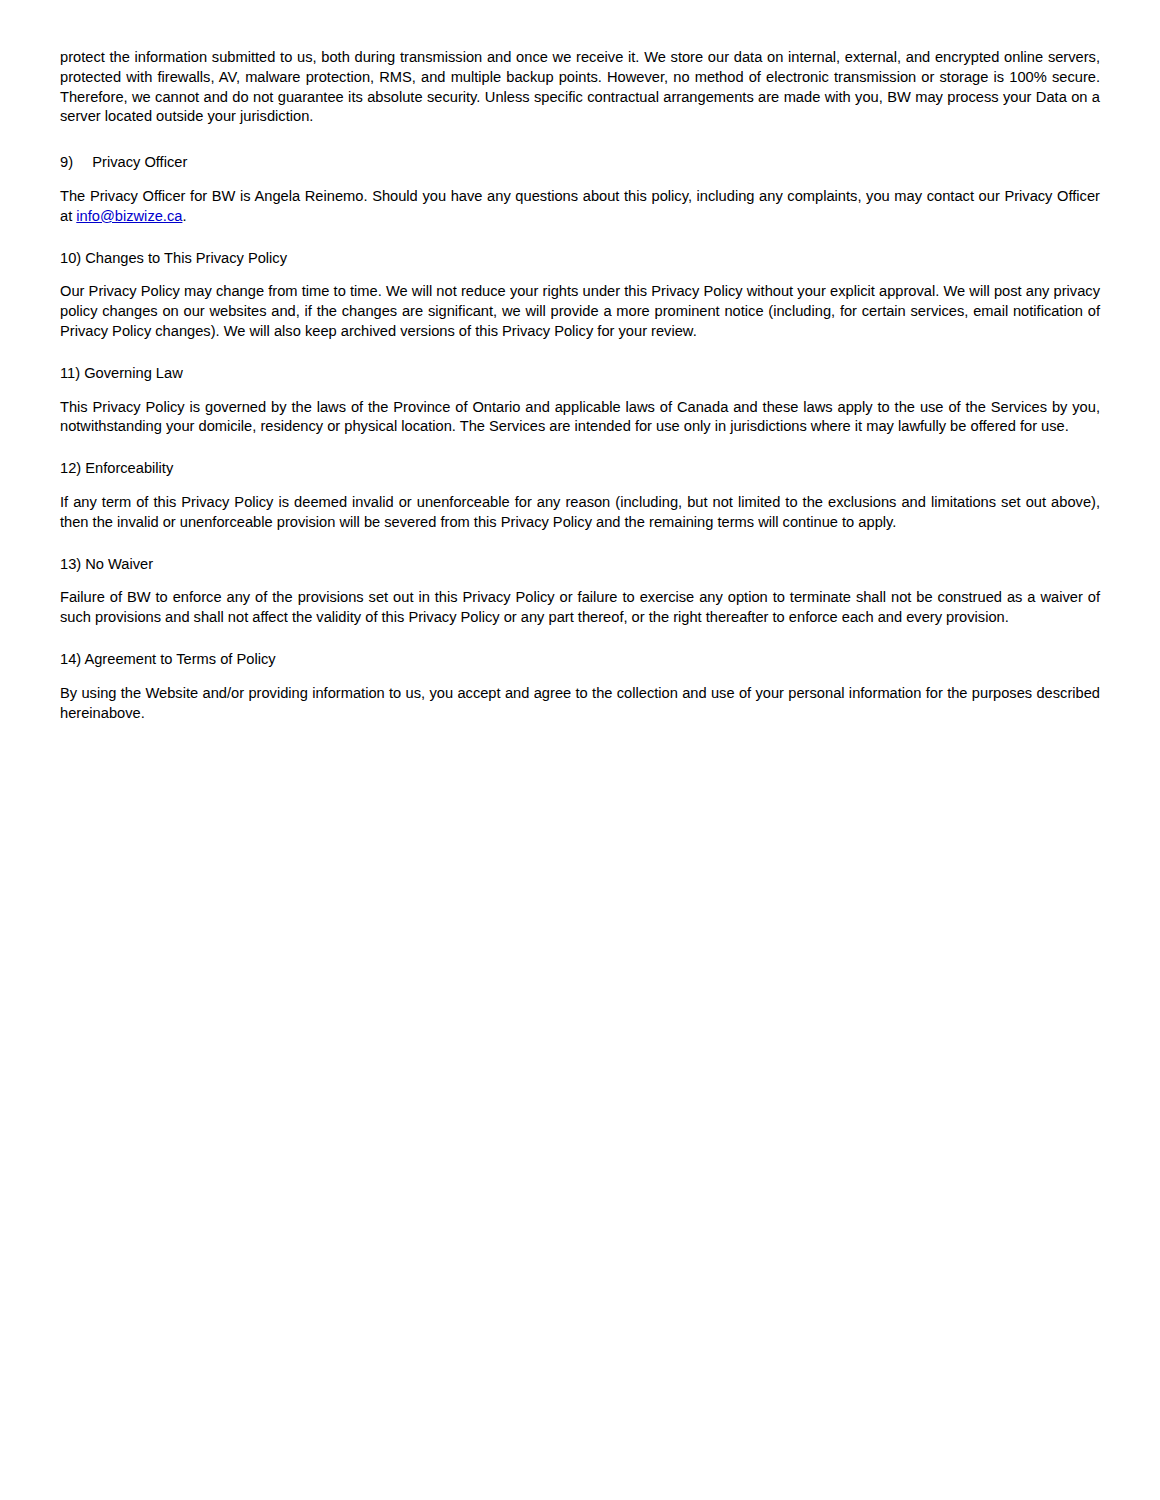protect the information submitted to us, both during transmission and once we receive it. We store our data on internal, external, and encrypted online servers, protected with firewalls, AV, malware protection, RMS, and multiple backup points. However, no method of electronic transmission or storage is 100% secure. Therefore, we cannot and do not guarantee its absolute security. Unless specific contractual arrangements are made with you, BW may process your Data on a server located outside your jurisdiction.
9) Privacy Officer
The Privacy Officer for BW is Angela Reinemo. Should you have any questions about this policy, including any complaints, you may contact our Privacy Officer at info@bizwize.ca.
10) Changes to This Privacy Policy
Our Privacy Policy may change from time to time. We will not reduce your rights under this Privacy Policy without your explicit approval. We will post any privacy policy changes on our websites and, if the changes are significant, we will provide a more prominent notice (including, for certain services, email notification of Privacy Policy changes). We will also keep archived versions of this Privacy Policy for your review.
11) Governing Law
This Privacy Policy is governed by the laws of the Province of Ontario and applicable laws of Canada and these laws apply to the use of the Services by you, notwithstanding your domicile, residency or physical location. The Services are intended for use only in jurisdictions where it may lawfully be offered for use.
12) Enforceability
If any term of this Privacy Policy is deemed invalid or unenforceable for any reason (including, but not limited to the exclusions and limitations set out above), then the invalid or unenforceable provision will be severed from this Privacy Policy and the remaining terms will continue to apply.
13) No Waiver
Failure of BW to enforce any of the provisions set out in this Privacy Policy or failure to exercise any option to terminate shall not be construed as a waiver of such provisions and shall not affect the validity of this Privacy Policy or any part thereof, or the right thereafter to enforce each and every provision.
14) Agreement to Terms of Policy
By using the Website and/or providing information to us, you accept and agree to the collection and use of your personal information for the purposes described hereinabove.